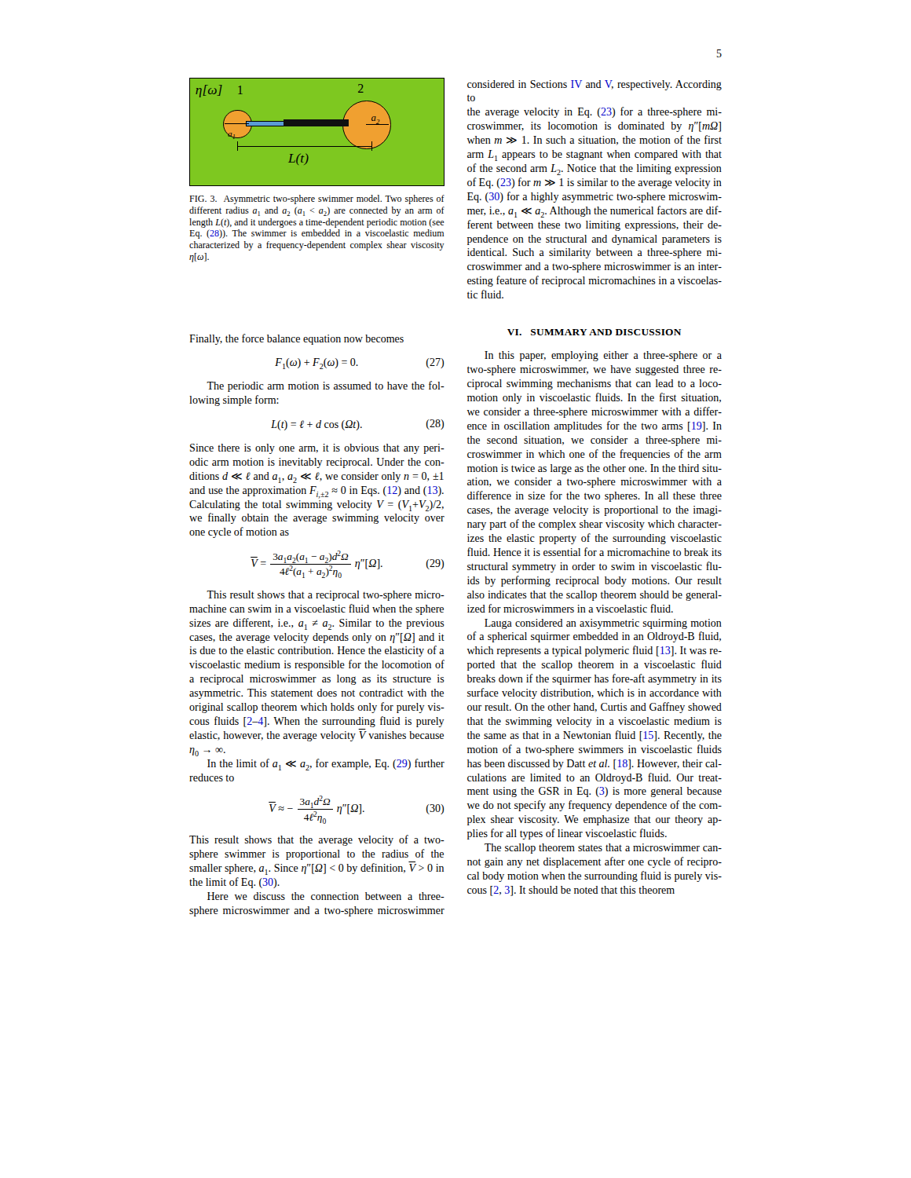5
η[ω] 1 2 a1 a2 L(t)
FIG. 3. Asymmetric two-sphere swimmer model. Two spheres of different radius a1 and a2 (a1 < a2) are connected by an arm of length L(t), and it undergoes a time-dependent periodic motion (see Eq. (28)). The swimmer is embedded in a viscoelastic medium characterized by a frequency-dependent complex shear viscosity η[ω].
Finally, the force balance equation now becomes
F1(ω) + F2(ω) = 0. (27)
The periodic arm motion is assumed to have the following simple form:
L(t) = ℓ + d cos (Ωt). (28)
Since there is only one arm, it is obvious that any periodic arm motion is inevitably reciprocal. Under the conditions d ≪ ℓ and a1, a2 ≪ ℓ, we consider only n = 0, ±1 and use the approximation Fi,±2 ≈ 0 in Eqs. (12) and (13). Calculating the total swimming velocity V = (V1+V2)/2, we finally obtain the average swimming velocity over one cycle of motion as
V = 3a1a2(a1 − a2)d2Ω 4ℓ2(a1 + a2)2η0 η″[Ω]. (29)
This result shows that a reciprocal two-sphere micromachine can swim in a viscoelastic fluid when the sphere sizes are different, i.e., a1 ≠ a2. Similar to the previous cases, the average velocity depends only on η″[Ω] and it is due to the elastic contribution. Hence the elasticity of a viscoelastic medium is responsible for the locomotion of a reciprocal microswimmer as long as its structure is asymmetric. This statement does not contradict with the original scallop theorem which holds only for purely viscous fluids [2–4]. When the surrounding fluid is purely elastic, however, the average velocity V vanishes because η0 → ∞.
In the limit of a1 ≪ a2, for example, Eq. (29) further reduces to
V ≈ − 3a1d2Ω 4ℓ2η0 η″[Ω]. (30)
This result shows that the average velocity of a two-sphere swimmer is proportional to the radius of the smaller sphere, a1. Since η″[Ω] < 0 by definition, V > 0 in the limit of Eq. (30).
Here we discuss the connection between a three-sphere microswimmer and a two-sphere microswimmer considered in Sections IV and V, respectively. According to
the average velocity in Eq. (23) for a three-sphere microswimmer, its locomotion is dominated by η″[mΩ] when m ≫ 1. In such a situation, the motion of the first arm L1 appears to be stagnant when compared with that of the second arm L2. Notice that the limiting expression of Eq. (23) for m ≫ 1 is similar to the average velocity in Eq. (30) for a highly asymmetric two-sphere microswimmer, i.e., a1 ≪ a2. Although the numerical factors are different between these two limiting expressions, their dependence on the structural and dynamical parameters is identical. Such a similarity between a three-sphere microswimmer and a two-sphere microswimmer is an interesting feature of reciprocal micromachines in a viscoelastic fluid.
VI. Summary and Discussion
In this paper, employing either a three-sphere or a two-sphere microswimmer, we have suggested three reciprocal swimming mechanisms that can lead to a locomotion only in viscoelastic fluids. In the first situation, we consider a three-sphere microswimmer with a difference in oscillation amplitudes for the two arms [19]. In the second situation, we consider a three-sphere microswimmer in which one of the frequencies of the arm motion is twice as large as the other one. In the third situation, we consider a two-sphere microswimmer with a difference in size for the two spheres. In all these three cases, the average velocity is proportional to the imaginary part of the complex shear viscosity which characterizes the elastic property of the surrounding viscoelastic fluid. Hence it is essential for a micromachine to break its structural symmetry in order to swim in viscoelastic fluids by performing reciprocal body motions. Our result also indicates that the scallop theorem should be generalized for microswimmers in a viscoelastic fluid.
Lauga considered an axisymmetric squirming motion of a spherical squirmer embedded in an Oldroyd-B fluid, which represents a typical polymeric fluid [13]. It was reported that the scallop theorem in a viscoelastic fluid breaks down if the squirmer has fore-aft asymmetry in its surface velocity distribution, which is in accordance with our result. On the other hand, Curtis and Gaffney showed that the swimming velocity in a viscoelastic medium is the same as that in a Newtonian fluid [15]. Recently, the motion of a two-sphere swimmers in viscoelastic fluids has been discussed by Datt et al. [18]. However, their calculations are limited to an Oldroyd-B fluid. Our treatment using the GSR in Eq. (3) is more general because we do not specify any frequency dependence of the complex shear viscosity. We emphasize that our theory applies for all types of linear viscoelastic fluids.
The scallop theorem states that a microswimmer cannot gain any net displacement after one cycle of reciprocal body motion when the surrounding fluid is purely viscous [2, 3]. It should be noted that this theorem